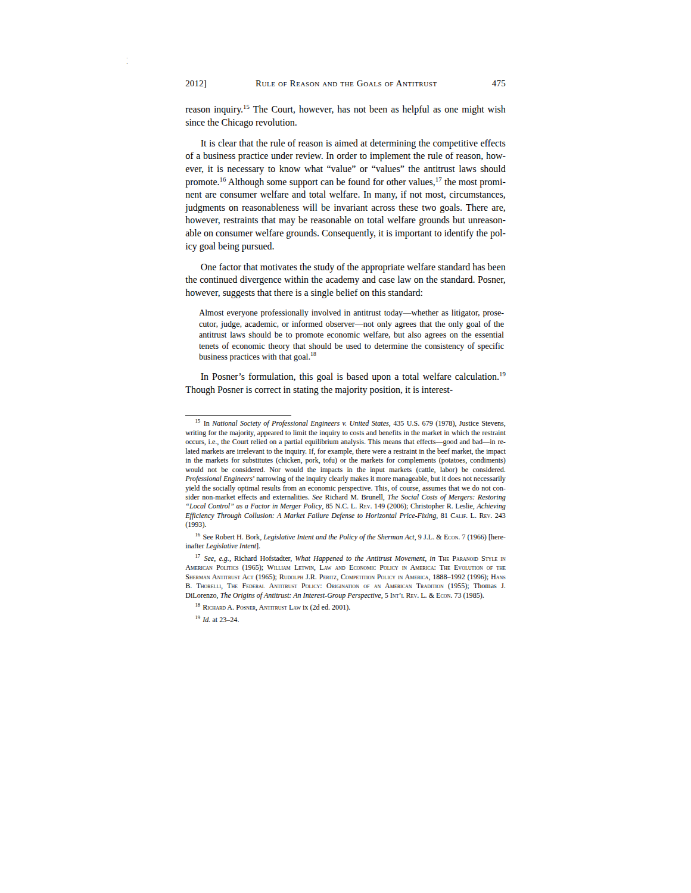..
2012]
Rule of Reason and the Goals of Antitrust
475
reason inquiry.15 The Court, however, has not been as helpful as one might wish since the Chicago revolution.
It is clear that the rule of reason is aimed at determining the competitive effects of a business practice under review. In order to implement the rule of reason, however, it is necessary to know what “value” or “values” the antitrust laws should promote.16 Although some support can be found for other values,17 the most prominent are consumer welfare and total welfare. In many, if not most, circumstances, judgments on reasonableness will be invariant across these two goals. There are, however, restraints that may be reasonable on total welfare grounds but unreasonable on consumer welfare grounds. Consequently, it is important to identify the policy goal being pursued.
One factor that motivates the study of the appropriate welfare standard has been the continued divergence within the academy and case law on the standard. Posner, however, suggests that there is a single belief on this standard:
Almost everyone professionally involved in antitrust today—whether as litigator, prosecutor, judge, academic, or informed observer—not only agrees that the only goal of the antitrust laws should be to promote economic welfare, but also agrees on the essential tenets of economic theory that should be used to determine the consistency of specific business practices with that goal.18
In Posner’s formulation, this goal is based upon a total welfare calculation.19 Though Posner is correct in stating the majority position, it is interest-
15 In National Society of Professional Engineers v. United States, 435 U.S. 679 (1978), Justice Stevens, writing for the majority, appeared to limit the inquiry to costs and benefits in the market in which the restraint occurs, i.e., the Court relied on a partial equilibrium analysis. This means that effects—good and bad—in related markets are irrelevant to the inquiry. If, for example, there were a restraint in the beef market, the impact in the markets for substitutes (chicken, pork, tofu) or the markets for complements (potatoes, condiments) would not be considered. Nor would the impacts in the input markets (cattle, labor) be considered. Professional Engineers’ narrowing of the inquiry clearly makes it more manageable, but it does not necessarily yield the socially optimal results from an economic perspective. This, of course, assumes that we do not consider non-market effects and externalities. See Richard M. Brunell, The Social Costs of Mergers: Restoring “Local Control” as a Factor in Merger Policy, 85 N.C. L. Rev. 149 (2006); Christopher R. Leslie, Achieving Efficiency Through Collusion: A Market Failure Defense to Horizontal Price-Fixing, 81 Calif. L. Rev. 243 (1993).
16 See Robert H. Bork, Legislative Intent and the Policy of the Sherman Act, 9 J.L. & Econ. 7 (1966) [hereinafter Legislative Intent].
17 See, e.g., Richard Hofstadter, What Happened to the Antitrust Movement, in The Paranoid Style in American Politics (1965); William Letwin, Law and Economic Policy in America: The Evolution of the Sherman Antitrust Act (1965); Rudolph J.R. Peritz, Competition Policy in America, 1888–1992 (1996); Hans B. Thorelli, The Federal Antitrust Policy: Origination of an American Tradition (1955); Thomas J. DiLorenzo, The Origins of Antitrust: An Interest-Group Perspective, 5 Int’l Rev. L. & Econ. 73 (1985).
18 Richard A. Posner, Antitrust Law ix (2d ed. 2001).
19 Id. at 23–24.